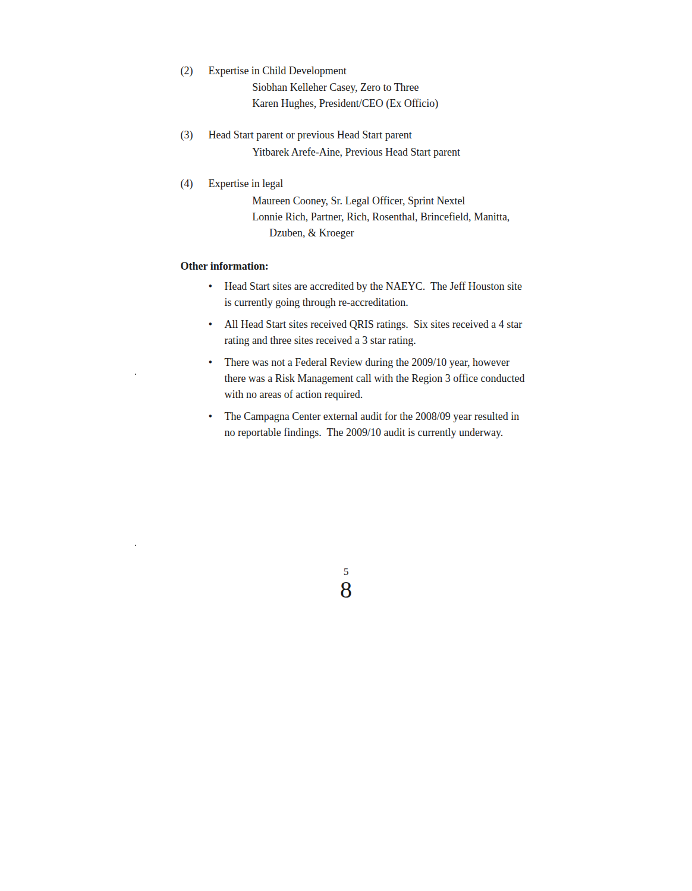(2) Expertise in Child Development
Siobhan Kelleher Casey, Zero to Three
Karen Hughes, President/CEO (Ex Officio)
(3) Head Start parent or previous Head Start parent
Yitbarek Arefe-Aine, Previous Head Start parent
(4) Expertise in legal
Maureen Cooney, Sr. Legal Officer, Sprint Nextel
Lonnie Rich, Partner, Rich, Rosenthal, Brincefield, Manitta, Dzuben, & Kroeger
Other information:
Head Start sites are accredited by the NAEYC. The Jeff Houston site is currently going through re-accreditation.
All Head Start sites received QRIS ratings. Six sites received a 4 star rating and three sites received a 3 star rating.
There was not a Federal Review during the 2009/10 year, however there was a Risk Management call with the Region 3 office conducted with no areas of action required.
The Campagna Center external audit for the 2008/09 year resulted in no reportable findings. The 2009/10 audit is currently underway.
5
8